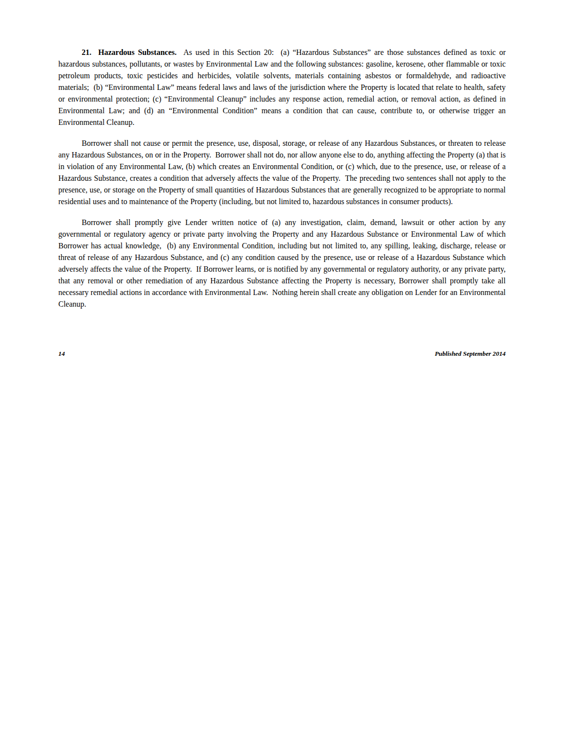21. Hazardous Substances. As used in this Section 20: (a) “Hazardous Substances” are those substances defined as toxic or hazardous substances, pollutants, or wastes by Environmental Law and the following substances: gasoline, kerosene, other flammable or toxic petroleum products, toxic pesticides and herbicides, volatile solvents, materials containing asbestos or formaldehyde, and radioactive materials; (b) “Environmental Law” means federal laws and laws of the jurisdiction where the Property is located that relate to health, safety or environmental protection; (c) “Environmental Cleanup” includes any response action, remedial action, or removal action, as defined in Environmental Law; and (d) an “Environmental Condition” means a condition that can cause, contribute to, or otherwise trigger an Environmental Cleanup.
Borrower shall not cause or permit the presence, use, disposal, storage, or release of any Hazardous Substances, or threaten to release any Hazardous Substances, on or in the Property. Borrower shall not do, nor allow anyone else to do, anything affecting the Property (a) that is in violation of any Environmental Law, (b) which creates an Environmental Condition, or (c) which, due to the presence, use, or release of a Hazardous Substance, creates a condition that adversely affects the value of the Property. The preceding two sentences shall not apply to the presence, use, or storage on the Property of small quantities of Hazardous Substances that are generally recognized to be appropriate to normal residential uses and to maintenance of the Property (including, but not limited to, hazardous substances in consumer products).
Borrower shall promptly give Lender written notice of (a) any investigation, claim, demand, lawsuit or other action by any governmental or regulatory agency or private party involving the Property and any Hazardous Substance or Environmental Law of which Borrower has actual knowledge, (b) any Environmental Condition, including but not limited to, any spilling, leaking, discharge, release or threat of release of any Hazardous Substance, and (c) any condition caused by the presence, use or release of a Hazardous Substance which adversely affects the value of the Property. If Borrower learns, or is notified by any governmental or regulatory authority, or any private party, that any removal or other remediation of any Hazardous Substance affecting the Property is necessary, Borrower shall promptly take all necessary remedial actions in accordance with Environmental Law. Nothing herein shall create any obligation on Lender for an Environmental Cleanup.
14 Published September 2014